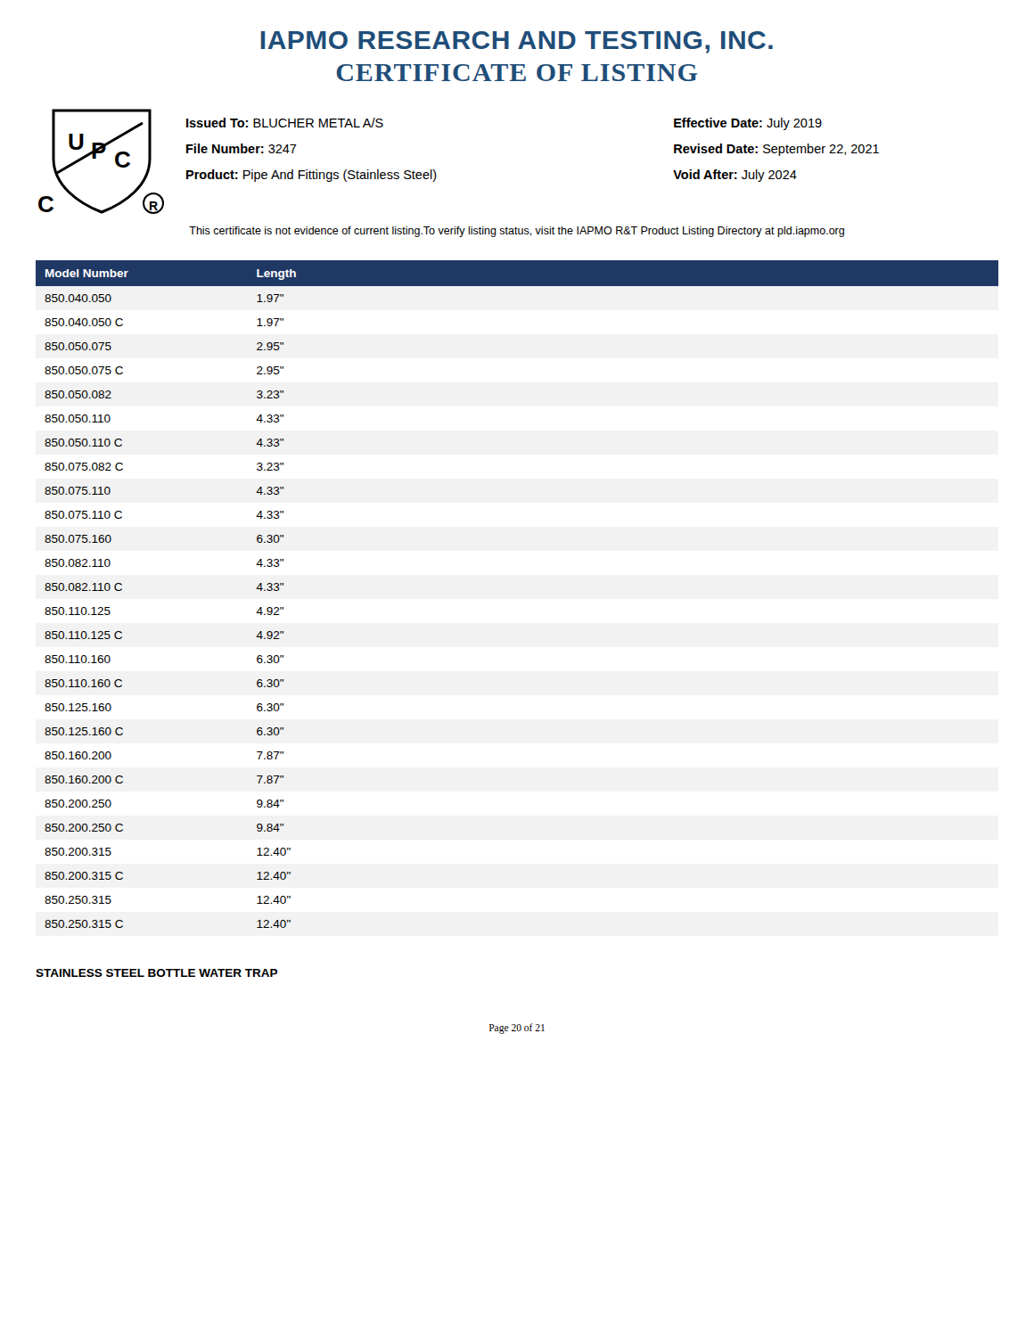IAPMO RESEARCH AND TESTING, INC.
CERTIFICATE OF LISTING
U P C C R
Issued To: BLUCHER METAL A/S
File Number: 3247
Product: Pipe And Fittings (Stainless Steel)
Effective Date: July 2019
Revised Date: September 22, 2021
Void After: July 2024
This certificate is not evidence of current listing.To verify listing status, visit the IAPMO R&T Product Listing Directory at pld.iapmo.org
| Model Number | Length |
| --- | --- |
| 850.040.050 | 1.97" |
| 850.040.050 C | 1.97" |
| 850.050.075 | 2.95" |
| 850.050.075 C | 2.95" |
| 850.050.082 | 3.23" |
| 850.050.110 | 4.33" |
| 850.050.110 C | 4.33" |
| 850.075.082 C | 3.23" |
| 850.075.110 | 4.33" |
| 850.075.110 C | 4.33" |
| 850.075.160 | 6.30" |
| 850.082.110 | 4.33" |
| 850.082.110 C | 4.33" |
| 850.110.125 | 4.92" |
| 850.110.125 C | 4.92" |
| 850.110.160 | 6.30" |
| 850.110.160 C | 6.30" |
| 850.125.160 | 6.30" |
| 850.125.160 C | 6.30" |
| 850.160.200 | 7.87" |
| 850.160.200 C | 7.87" |
| 850.200.250 | 9.84" |
| 850.200.250 C | 9.84" |
| 850.200.315 | 12.40" |
| 850.200.315 C | 12.40" |
| 850.250.315 | 12.40" |
| 850.250.315 C | 12.40" |
STAINLESS STEEL BOTTLE WATER TRAP
Page 20 of 21